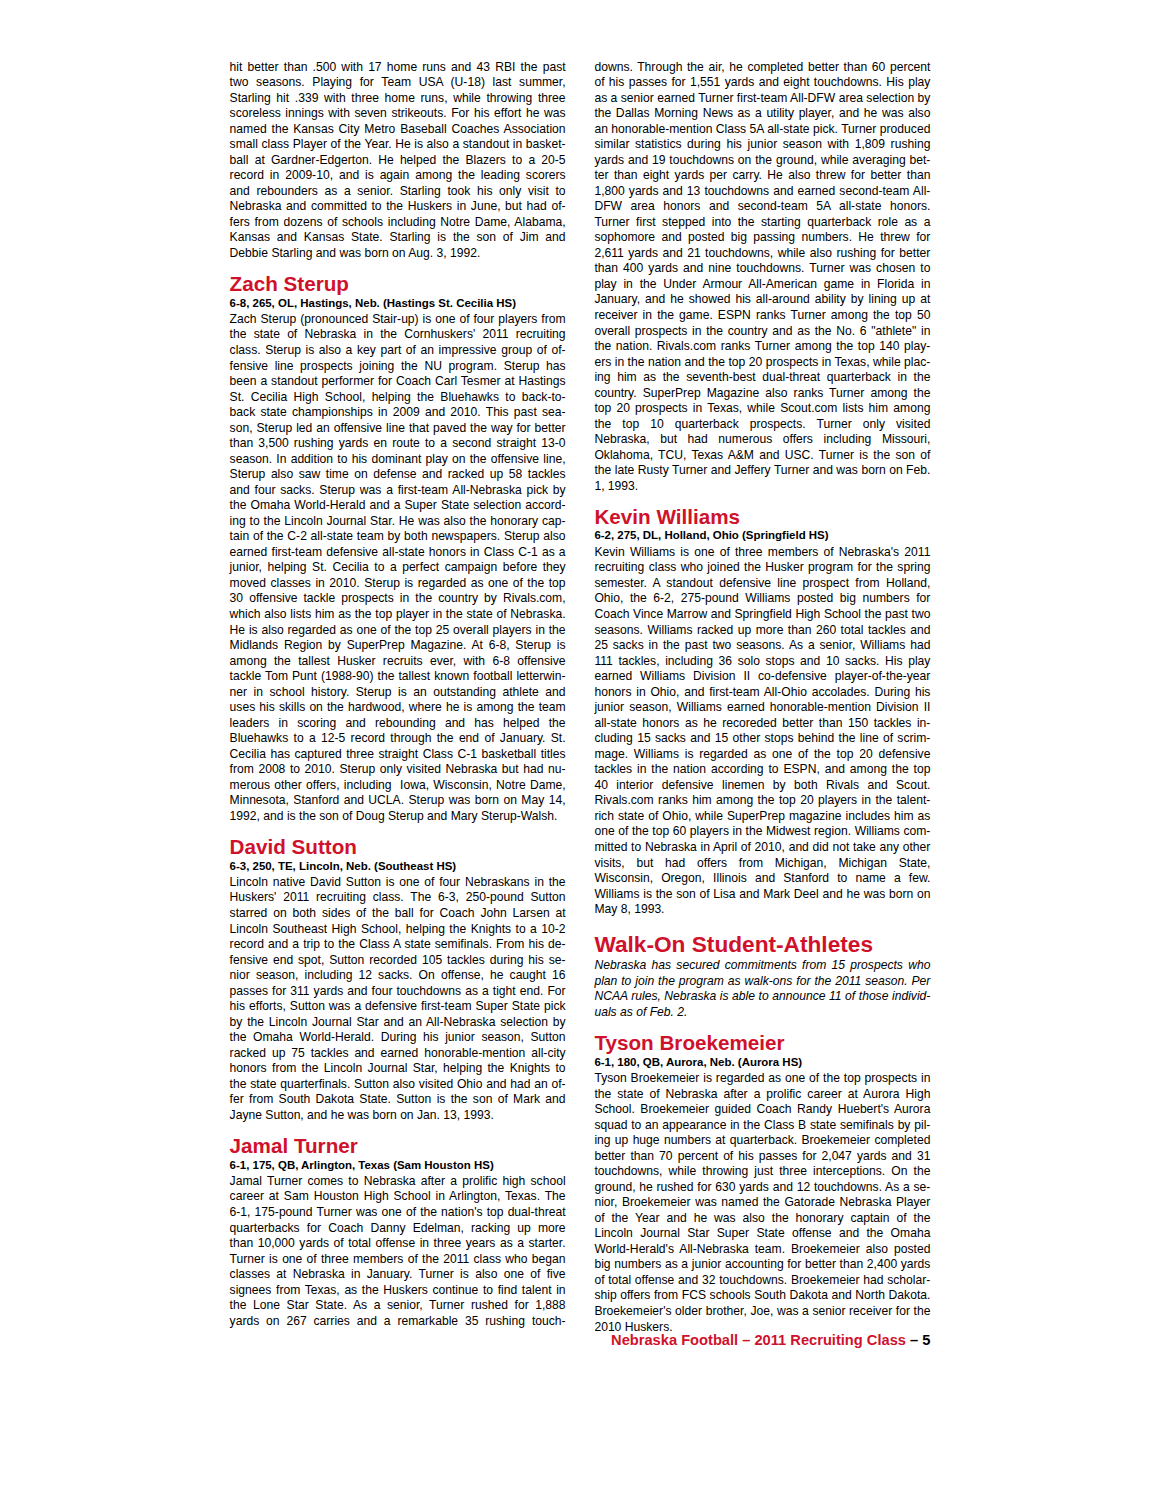hit better than .500 with 17 home runs and 43 RBI the past two seasons. Playing for Team USA (U-18) last summer, Starling hit .339 with three home runs, while throwing three scoreless innings with seven strikeouts. For his effort he was named the Kansas City Metro Baseball Coaches Association small class Player of the Year. He is also a standout in basketball at Gardner-Edgerton. He helped the Blazers to a 20-5 record in 2009-10, and is again among the leading scorers and rebounders as a senior. Starling took his only visit to Nebraska and committed to the Huskers in June, but had offers from dozens of schools including Notre Dame, Alabama, Kansas and Kansas State. Starling is the son of Jim and Debbie Starling and was born on Aug. 3, 1992.
Zach Sterup
6-8, 265, OL, Hastings, Neb. (Hastings St. Cecilia HS)
Zach Sterup (pronounced Stair-up) is one of four players from the state of Nebraska in the Cornhuskers' 2011 recruiting class. Sterup is also a key part of an impressive group of offensive line prospects joining the NU program. Sterup has been a standout performer for Coach Carl Tesmer at Hastings St. Cecilia High School, helping the Bluehawks to back-to-back state championships in 2009 and 2010. This past season, Sterup led an offensive line that paved the way for better than 3,500 rushing yards en route to a second straight 13-0 season. In addition to his dominant play on the offensive line, Sterup also saw time on defense and racked up 58 tackles and four sacks. Sterup was a first-team All-Nebraska pick by the Omaha World-Herald and a Super State selection according to the Lincoln Journal Star. He was also the honorary captain of the C-2 all-state team by both newspapers. Sterup also earned first-team defensive all-state honors in Class C-1 as a junior, helping St. Cecilia to a perfect campaign before they moved classes in 2010. Sterup is regarded as one of the top 30 offensive tackle prospects in the country by Rivals.com, which also lists him as the top player in the state of Nebraska. He is also regarded as one of the top 25 overall players in the Midlands Region by SuperPrep Magazine. At 6-8, Sterup is among the tallest Husker recruits ever, with 6-8 offensive tackle Tom Punt (1988-90) the tallest known football letterwinner in school history. Sterup is an outstanding athlete and uses his skills on the hardwood, where he is among the team leaders in scoring and rebounding and has helped the Bluehawks to a 12-5 record through the end of January. St. Cecilia has captured three straight Class C-1 basketball titles from 2008 to 2010. Sterup only visited Nebraska but had numerous other offers, including Iowa, Wisconsin, Notre Dame, Minnesota, Stanford and UCLA. Sterup was born on May 14, 1992, and is the son of Doug Sterup and Mary Sterup-Walsh.
David Sutton
6-3, 250, TE, Lincoln, Neb. (Southeast HS)
Lincoln native David Sutton is one of four Nebraskans in the Huskers' 2011 recruiting class. The 6-3, 250-pound Sutton starred on both sides of the ball for Coach John Larsen at Lincoln Southeast High School, helping the Knights to a 10-2 record and a trip to the Class A state semifinals. From his defensive end spot, Sutton recorded 105 tackles during his senior season, including 12 sacks. On offense, he caught 16 passes for 311 yards and four touchdowns as a tight end. For his efforts, Sutton was a defensive first-team Super State pick by the Lincoln Journal Star and an All-Nebraska selection by the Omaha World-Herald. During his junior season, Sutton racked up 75 tackles and earned honorable-mention all-city honors from the Lincoln Journal Star, helping the Knights to the state quarterfinals. Sutton also visited Ohio and had an offer from South Dakota State. Sutton is the son of Mark and Jayne Sutton, and he was born on Jan. 13, 1993.
Jamal Turner
6-1, 175, QB, Arlington, Texas (Sam Houston HS)
Jamal Turner comes to Nebraska after a prolific high school career at Sam Houston High School in Arlington, Texas. The 6-1, 175-pound Turner was one of the nation's top dual-threat quarterbacks for Coach Danny Edelman, racking up more than 10,000 yards of total offense in three years as a starter. Turner is one of three members of the 2011 class who began classes at Nebraska in January. Turner is also one of five signees from Texas, as the Huskers continue to find talent in the Lone Star State. As a senior, Turner rushed for 1,888 yards on 267 carries and a remarkable 35 rushing touchdowns. Through the air, he completed better than 60 percent of his passes for 1,551 yards and eight touchdowns. His play as a senior earned Turner first-team All-DFW area selection by the Dallas Morning News as a utility player, and he was also an honorable-mention Class 5A all-state pick. Turner produced similar statistics during his junior season with 1,809 rushing yards and 19 touchdowns on the ground, while averaging better than eight yards per carry. He also threw for better than 1,800 yards and 13 touchdowns and earned second-team All-DFW area honors and second-team 5A all-state honors. Turner first stepped into the starting quarterback role as a sophomore and posted big passing numbers. He threw for 2,611 yards and 21 touchdowns, while also rushing for better than 400 yards and nine touchdowns. Turner was chosen to play in the Under Armour All-American game in Florida in January, and he showed his all-around ability by lining up at receiver in the game. ESPN ranks Turner among the top 50 overall prospects in the country and as the No. 6 "athlete" in the nation. Rivals.com ranks Turner among the top 140 players in the nation and the top 20 prospects in Texas, while placing him as the seventh-best dual-threat quarterback in the country. SuperPrep Magazine also ranks Turner among the top 20 prospects in Texas, while Scout.com lists him among the top 10 quarterback prospects. Turner only visited Nebraska, but had numerous offers including Missouri, Oklahoma, TCU, Texas A&M and USC. Turner is the son of the late Rusty Turner and Jeffery Turner and was born on Feb. 1, 1993.
Kevin Williams
6-2, 275, DL, Holland, Ohio (Springfield HS)
Kevin Williams is one of three members of Nebraska's 2011 recruiting class who joined the Husker program for the spring semester. A standout defensive line prospect from Holland, Ohio, the 6-2, 275-pound Williams posted big numbers for Coach Vince Marrow and Springfield High School the past two seasons. Williams racked up more than 260 total tackles and 25 sacks in the past two seasons. As a senior, Williams had 111 tackles, including 36 solo stops and 10 sacks. His play earned Williams Division II co-defensive player-of-the-year honors in Ohio, and first-team All-Ohio accolades. During his junior season, Williams earned honorable-mention Division II all-state honors as he recoreded better than 150 tackles including 15 sacks and 15 other stops behind the line of scrimmage. Williams is regarded as one of the top 20 defensive tackles in the nation according to ESPN, and among the top 40 interior defensive linemen by both Rivals and Scout. Rivals.com ranks him among the top 20 players in the talent-rich state of Ohio, while SuperPrep magazine includes him as one of the top 60 players in the Midwest region. Williams committed to Nebraska in April of 2010, and did not take any other visits, but had offers from Michigan, Michigan State, Wisconsin, Oregon, Illinois and Stanford to name a few. Williams is the son of Lisa and Mark Deel and he was born on May 8, 1993.
Walk-On Student-Athletes
Nebraska has secured commitments from 15 prospects who plan to join the program as walk-ons for the 2011 season. Per NCAA rules, Nebraska is able to announce 11 of those individuals as of Feb. 2.
Tyson Broekemeier
6-1, 180, QB, Aurora, Neb. (Aurora HS)
Tyson Broekemeier is regarded as one of the top prospects in the state of Nebraska after a prolific career at Aurora High School. Broekemeier guided Coach Randy Huebert's Aurora squad to an appearance in the Class B state semifinals by piling up huge numbers at quarterback. Broekemeier completed better than 70 percent of his passes for 2,047 yards and 31 touchdowns, while throwing just three interceptions. On the ground, he rushed for 630 yards and 12 touchdowns. As a senior, Broekemeier was named the Gatorade Nebraska Player of the Year and he was also the honorary captain of the Lincoln Journal Star Super State offense and the Omaha World-Herald's All-Nebraska team. Broekemeier also posted big numbers as a junior accounting for better than 2,400 yards of total offense and 32 touchdowns. Broekemeier had scholarship offers from FCS schools South Dakota and North Dakota. Broekemeier's older brother, Joe, was a senior receiver for the 2010 Huskers.
Nebraska Football – 2011 Recruiting Class – 5